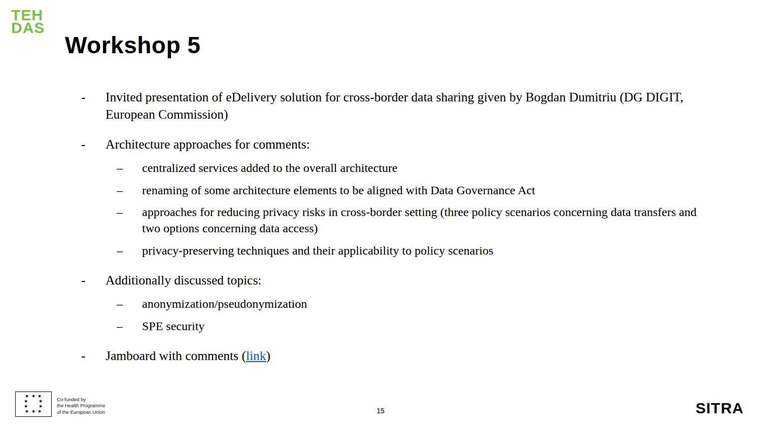TEH
DAS
Workshop 5
Invited presentation of eDelivery solution for cross-border data sharing given by Bogdan Dumitriu (DG DIGIT, European Commission)
Architecture approaches for comments:
centralized services added to the overall architecture
renaming of some architecture elements to be aligned with Data Governance Act
approaches for reducing privacy risks in cross-border setting (three policy scenarios concerning data transfers and two options concerning data access)
privacy-preserving techniques and their applicability to policy scenarios
Additionally discussed topics:
anonymization/pseudonymization
SPE security
Jamboard with comments (link)
★ ★ ★
★ ★
★ ★
★ ★ ★
Co-funded by
the Health Programme
of the European Union
15
SITRA